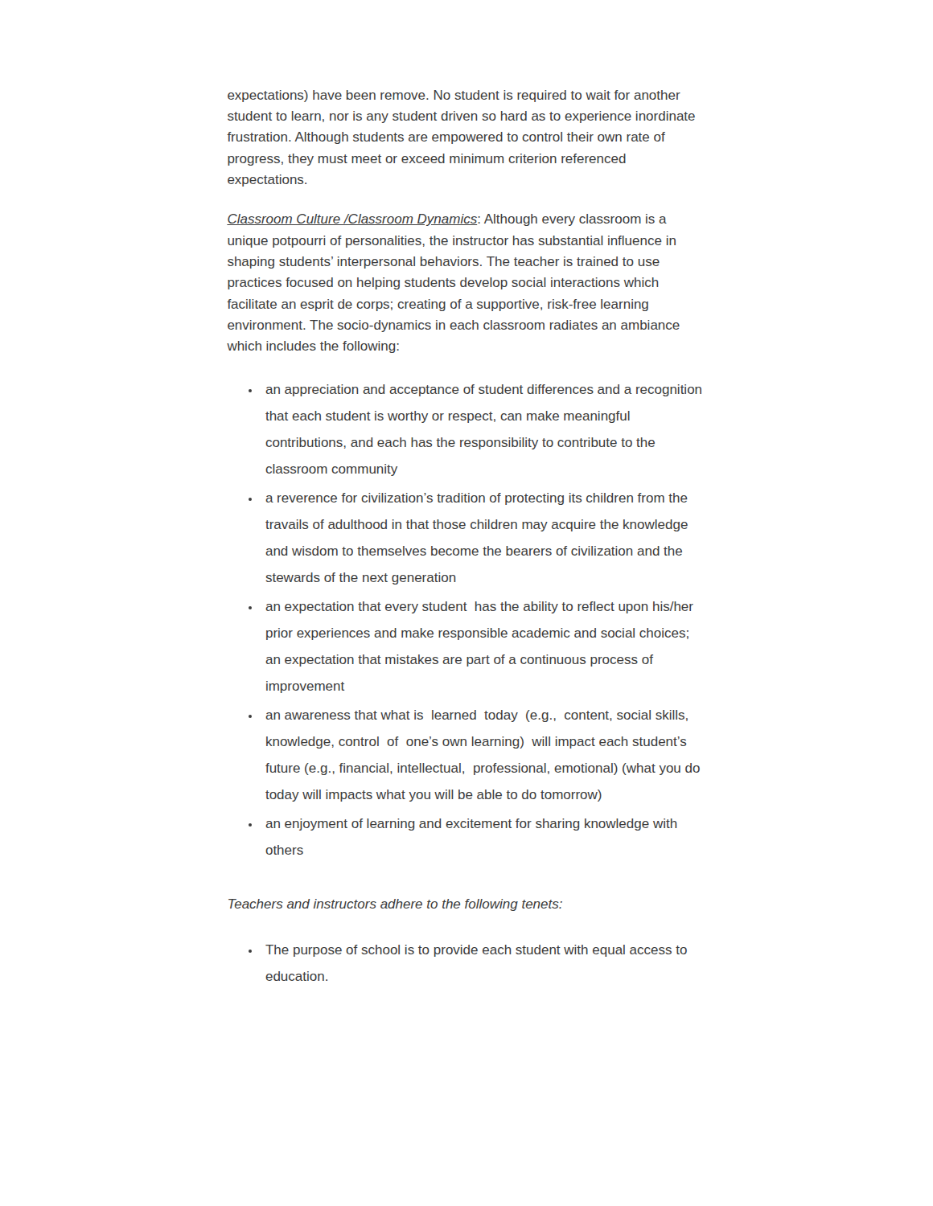expectations) have been remove. No student is required to wait for another student to learn, nor is any student driven so hard as to experience inordinate frustration. Although students are empowered to control their own rate of progress, they must meet or exceed minimum criterion referenced expectations.
Classroom Culture /Classroom Dynamics: Although every classroom is a unique potpourri of personalities, the instructor has substantial influence in shaping students’ interpersonal behaviors. The teacher is trained to use practices focused on helping students develop social interactions which facilitate an esprit de corps; creating of a supportive, risk-free learning environment. The socio-dynamics in each classroom radiates an ambiance which includes the following:
an appreciation and acceptance of student differences and a recognition that each student is worthy or respect, can make meaningful contributions, and each has the responsibility to contribute to the classroom community
a reverence for civilization’s tradition of protecting its children from the travails of adulthood in that those children may acquire the knowledge and wisdom to themselves become the bearers of civilization and the stewards of the next generation
an expectation that every student has the ability to reflect upon his/her prior experiences and make responsible academic and social choices; an expectation that mistakes are part of a continuous process of improvement
an awareness that what is learned today (e.g., content, social skills, knowledge, control of one’s own learning) will impact each student’s future (e.g., financial, intellectual, professional, emotional) (what you do today will impacts what you will be able to do tomorrow)
an enjoyment of learning and excitement for sharing knowledge with others
Teachers and instructors adhere to the following tenets:
The purpose of school is to provide each student with equal access to education.